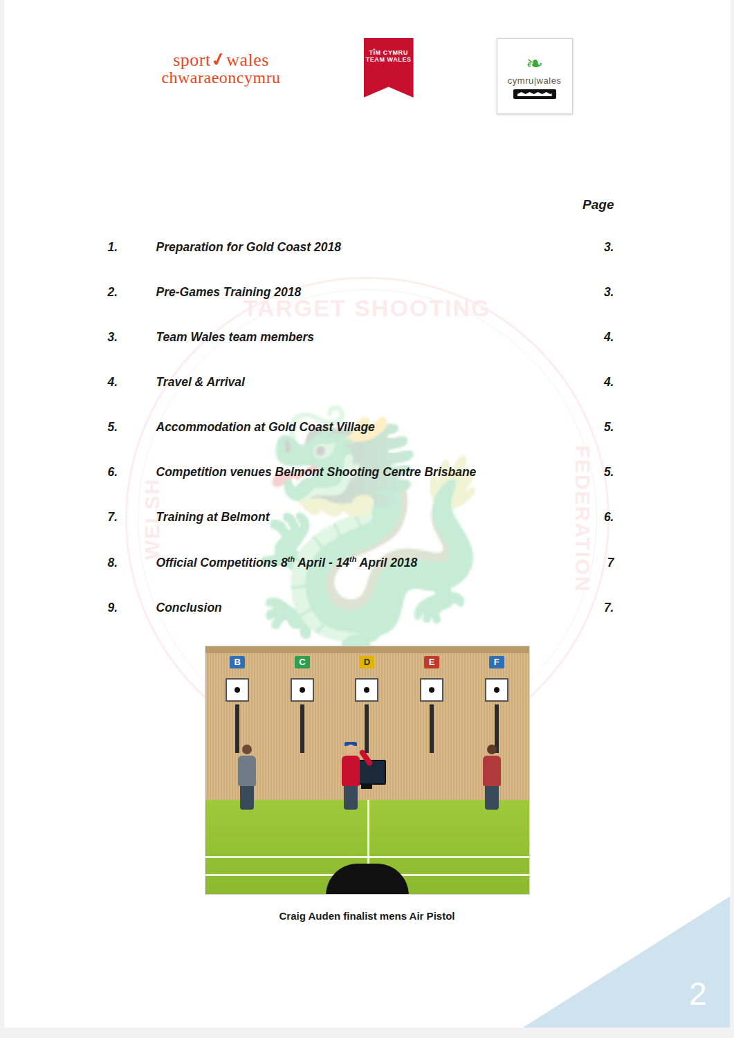sport✓wales chwaraeoncymru
TÎM CYMRU TEAM WALES
❧
cymru|wales
TARGET SHOOTING
FFEDERASIWN
WELSH
FEDERATION
🐉
Page
1. Preparation for Gold Coast 20183.
2. Pre-Games Training 20183.
3. Team Wales team members 4.
4. Travel & Arrival 4.
5. Accommodation at Gold Coast Village 5.
6. Competition venues Belmont Shooting Centre Brisbane 5.
7. Training at Belmont 6.
8. Official Competitions 8th April - 14th April 20187
9. Conclusion 7.
BCDEF
Craig Auden finalist mens Air Pistol
2